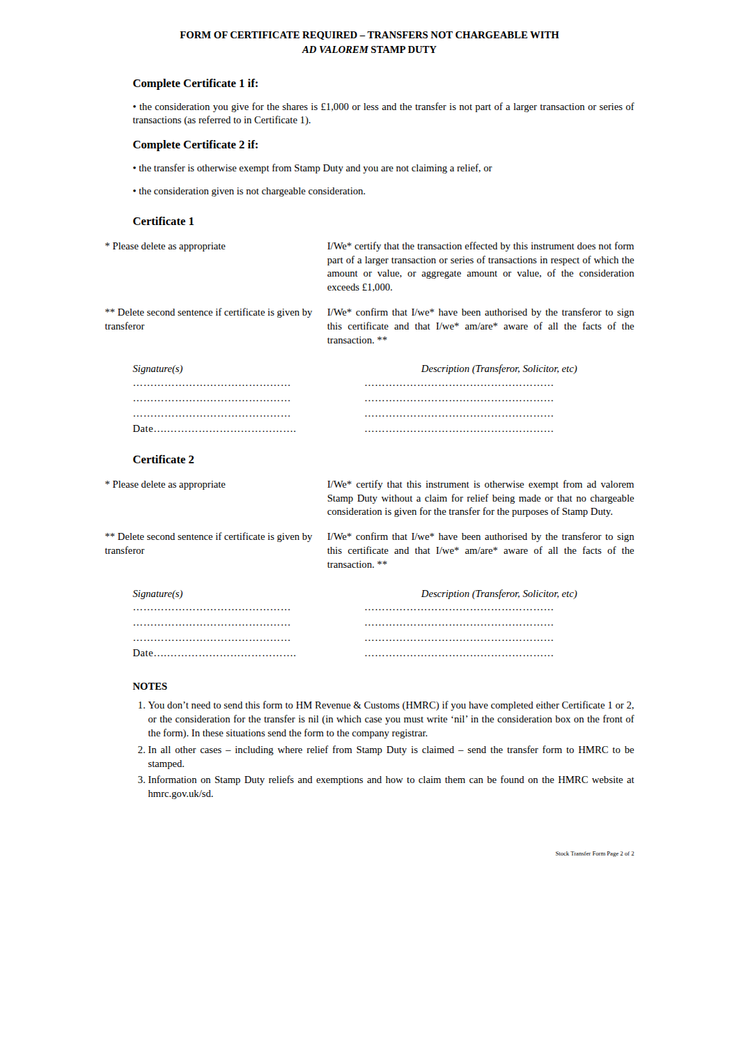FORM OF CERTIFICATE REQUIRED – TRANSFERS NOT CHARGEABLE WITH
AD VALOREM STAMP DUTY
Complete Certificate 1 if:
• the consideration you give for the shares is £1,000 or less and the transfer is not part of a larger transaction or series of transactions (as referred to in Certificate 1).
Complete Certificate 2 if:
• the transfer is otherwise exempt from Stamp Duty and you are not claiming a relief, or
• the consideration given is not chargeable consideration.
Certificate 1
| * Please delete as appropriate | I/We* certify that the transaction effected by this instrument does not form part of a larger transaction or series of transactions in respect of which the amount or value, or aggregate amount or value, of the consideration exceeds £1,000. |
| ** Delete second sentence if certificate is given by transferor | I/We* confirm that I/we* have been authorised by the transferor to sign this certificate and that I/we* am/are* aware of all the facts of the transaction. ** |
| Signature(s) | Description (Transferor, Solicitor, etc) |
| ……………………………………… | ……………………………………………… |
| ……………………………………… | ……………………………………………… |
| ……………………………………… | ……………………………………………… |
| Date….………………………………. | ……………………………………………… |
Certificate 2
| * Please delete as appropriate | I/We* certify that this instrument is otherwise exempt from ad valorem Stamp Duty without a claim for relief being made or that no chargeable consideration is given for the transfer for the purposes of Stamp Duty. |
| ** Delete second sentence if certificate is given by transferor | I/We* confirm that I/we* have been authorised by the transferor to sign this certificate and that I/we* am/are* aware of all the facts of the transaction. ** |
| Signature(s) | Description (Transferor, Solicitor, etc) |
| ……………………………………… | ……………………………………………… |
| ……………………………………… | ……………………………………………… |
| ……………………………………… | ……………………………………………… |
| Date….………………………………. | ……………………………………………… |
NOTES
You don’t need to send this form to HM Revenue & Customs (HMRC) if you have completed either Certificate 1 or 2, or the consideration for the transfer is nil (in which case you must write ‘nil’ in the consideration box on the front of the form). In these situations send the form to the company registrar.
In all other cases – including where relief from Stamp Duty is claimed – send the transfer form to HMRC to be stamped.
Information on Stamp Duty reliefs and exemptions and how to claim them can be found on the HMRC website at hmrc.gov.uk/sd.
Stock Transfer Form Page 2 of 2